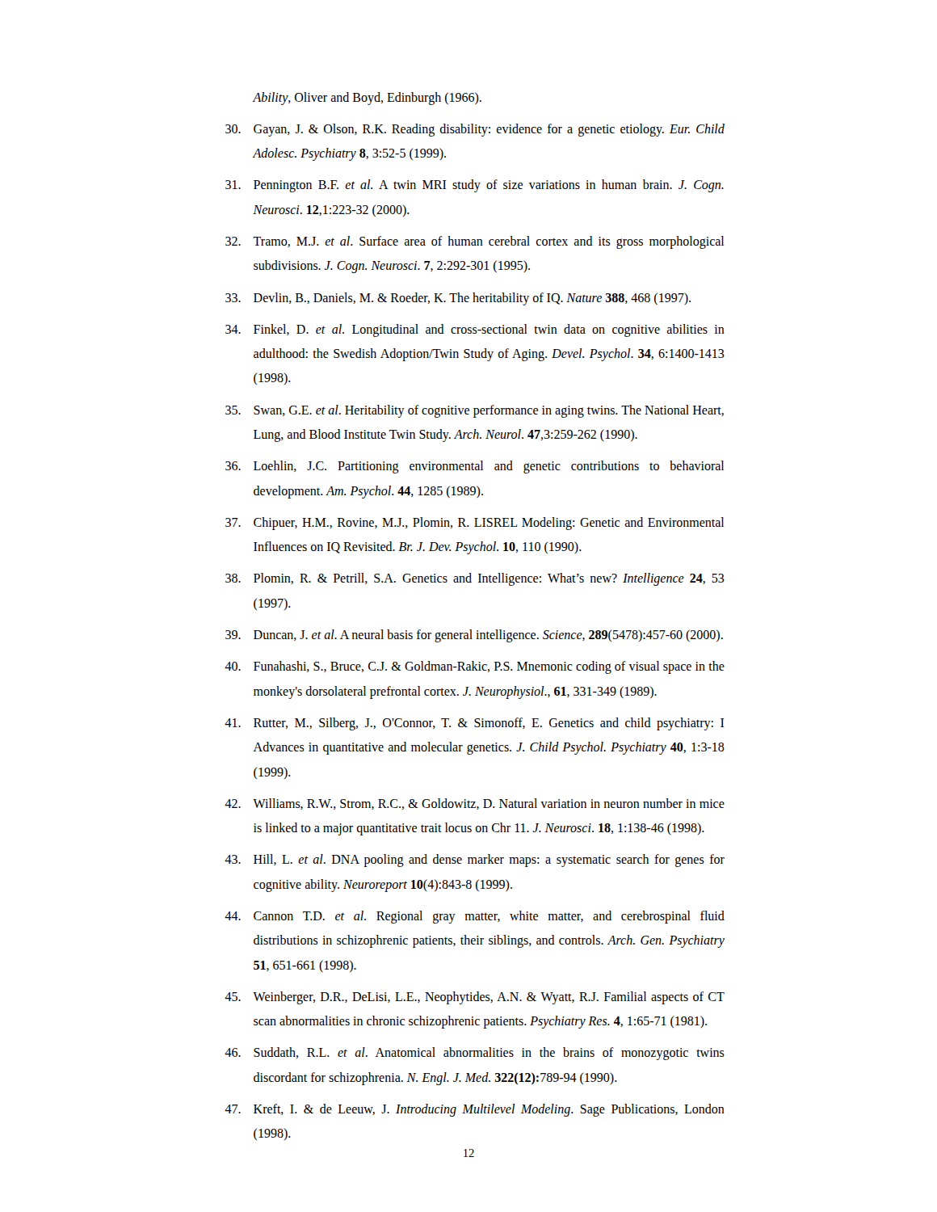Ability, Oliver and Boyd, Edinburgh (1966).
Gayan, J. & Olson, R.K. Reading disability: evidence for a genetic etiology. Eur. Child Adolesc. Psychiatry 8, 3:52-5 (1999).
Pennington B.F. et al. A twin MRI study of size variations in human brain. J. Cogn. Neurosci. 12,1:223-32 (2000).
Tramo, M.J. et al. Surface area of human cerebral cortex and its gross morphological subdivisions. J. Cogn. Neurosci. 7, 2:292-301 (1995).
Devlin, B., Daniels, M. & Roeder, K. The heritability of IQ. Nature 388, 468 (1997).
Finkel, D. et al. Longitudinal and cross-sectional twin data on cognitive abilities in adulthood: the Swedish Adoption/Twin Study of Aging. Devel. Psychol. 34, 6:1400-1413 (1998).
Swan, G.E. et al. Heritability of cognitive performance in aging twins. The National Heart, Lung, and Blood Institute Twin Study. Arch. Neurol. 47,3:259-262 (1990).
Loehlin, J.C. Partitioning environmental and genetic contributions to behavioral development. Am. Psychol. 44, 1285 (1989).
Chipuer, H.M., Rovine, M.J., Plomin, R. LISREL Modeling: Genetic and Environmental Influences on IQ Revisited. Br. J. Dev. Psychol. 10, 110 (1990).
Plomin, R. & Petrill, S.A. Genetics and Intelligence: What’s new? Intelligence 24, 53 (1997).
Duncan, J. et al. A neural basis for general intelligence. Science, 289(5478):457-60 (2000).
Funahashi, S., Bruce, C.J. & Goldman-Rakic, P.S. Mnemonic coding of visual space in the monkey's dorsolateral prefrontal cortex. J. Neurophysiol., 61, 331-349 (1989).
Rutter, M., Silberg, J., O'Connor, T. & Simonoff, E. Genetics and child psychiatry: I Advances in quantitative and molecular genetics. J. Child Psychol. Psychiatry 40, 1:3-18 (1999).
Williams, R.W., Strom, R.C., & Goldowitz, D. Natural variation in neuron number in mice is linked to a major quantitative trait locus on Chr 11. J. Neurosci. 18, 1:138-46 (1998).
Hill, L. et al. DNA pooling and dense marker maps: a systematic search for genes for cognitive ability. Neuroreport 10(4):843-8 (1999).
Cannon T.D. et al. Regional gray matter, white matter, and cerebrospinal fluid distributions in schizophrenic patients, their siblings, and controls. Arch. Gen. Psychiatry 51, 651-661 (1998).
Weinberger, D.R., DeLisi, L.E., Neophytides, A.N. & Wyatt, R.J. Familial aspects of CT scan abnormalities in chronic schizophrenic patients. Psychiatry Res. 4, 1:65-71 (1981).
Suddath, R.L. et al. Anatomical abnormalities in the brains of monozygotic twins discordant for schizophrenia. N. Engl. J. Med. 322(12): 789-94 (1990).
Kreft, I. & de Leeuw, J. Introducing Multilevel Modeling. Sage Publications, London (1998).
12